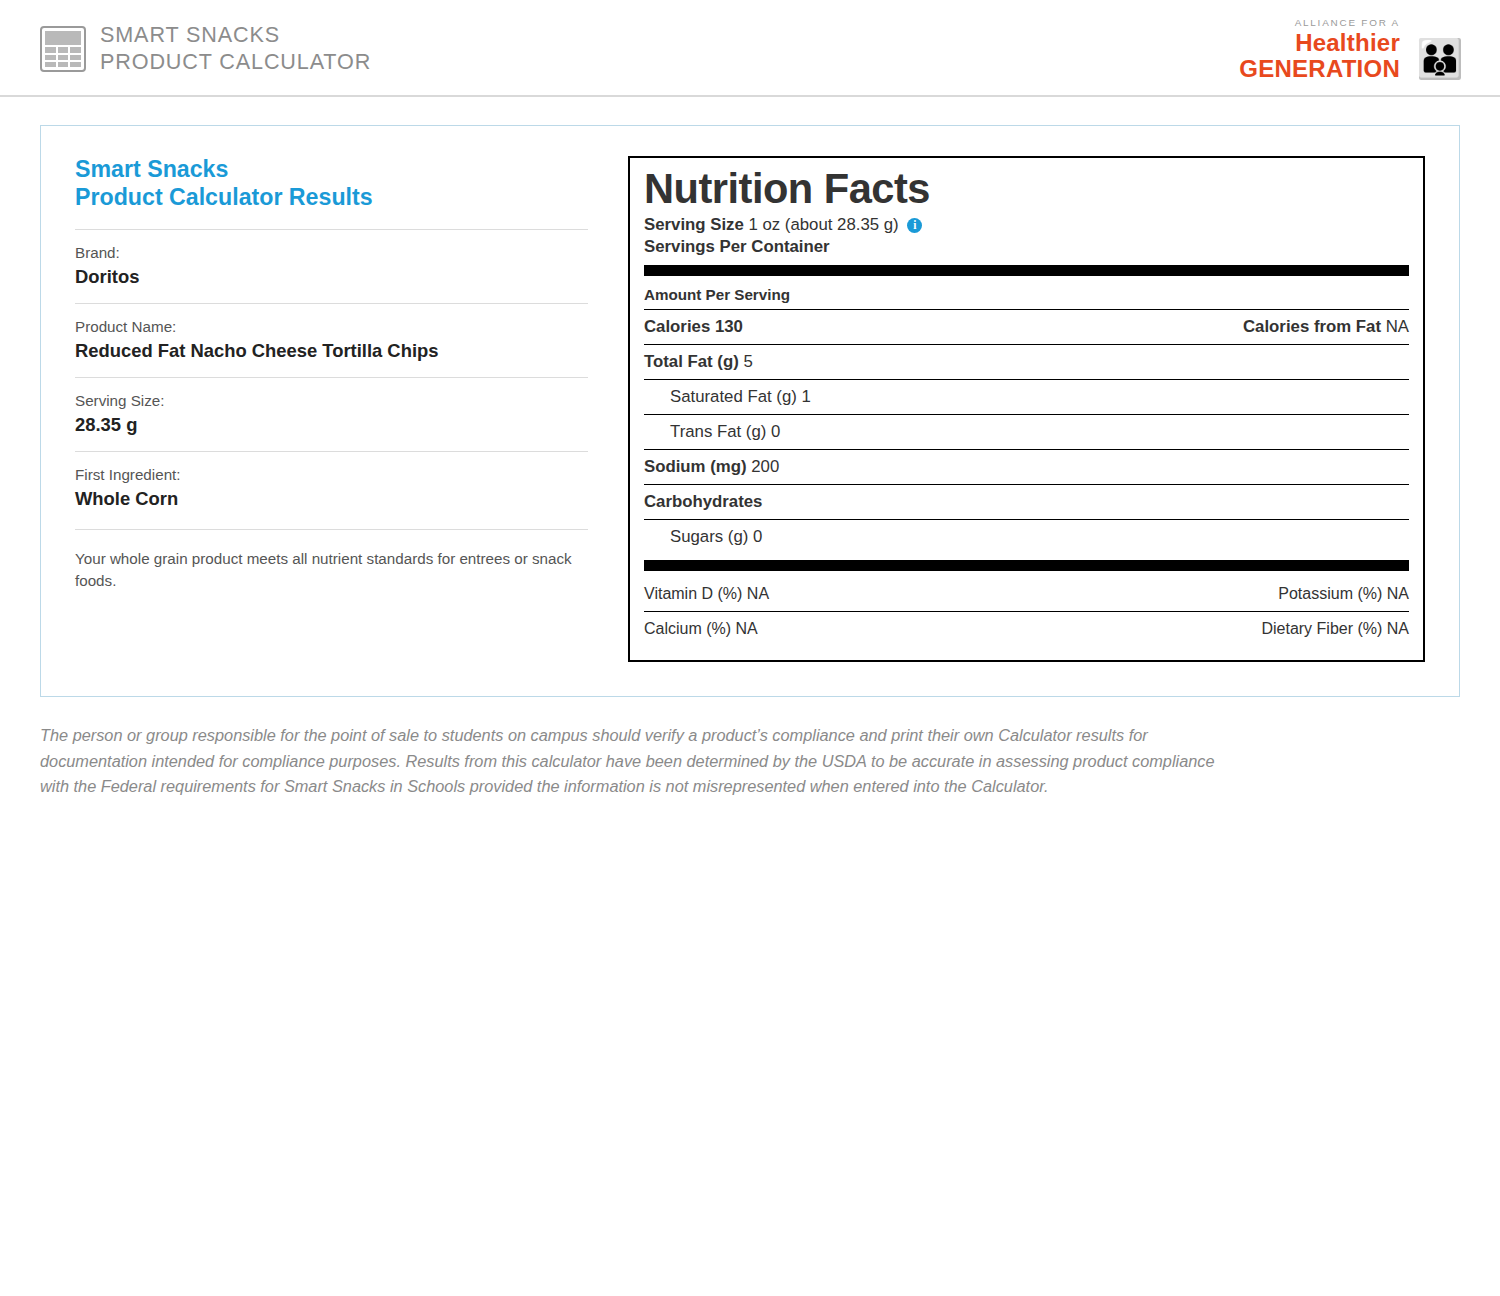SMART SNACKS
PRODUCT CALCULATOR
ALLIANCE FOR A Healthier GENERATION
👪
Smart Snacks
Product Calculator Results
Brand:
Doritos
Product Name:
Reduced Fat Nacho Cheese Tortilla Chips
Serving Size:
28.35 g
First Ingredient:
Whole Corn
Your whole grain product meets all nutrient standards for entrees or snack foods.
Nutrition Facts
Serving Size 1 oz (about 28.35 g) i
Servings Per Container
Amount Per Serving
Calories 130 Calories from Fat NA
Total Fat (g) 5
Saturated Fat (g) 1
Trans Fat (g) 0
Sodium (mg) 200
Carbohydrates
Sugars (g) 0
Vitamin D (%) NA Potassium (%) NA
Calcium (%) NA Dietary Fiber (%) NA
The person or group responsible for the point of sale to students on campus should verify a product’s compliance and print their own Calculator results for documentation intended for compliance purposes. Results from this calculator have been determined by the USDA to be accurate in assessing product compliance with the Federal requirements for Smart Snacks in Schools provided the information is not misrepresented when entered into the Calculator.